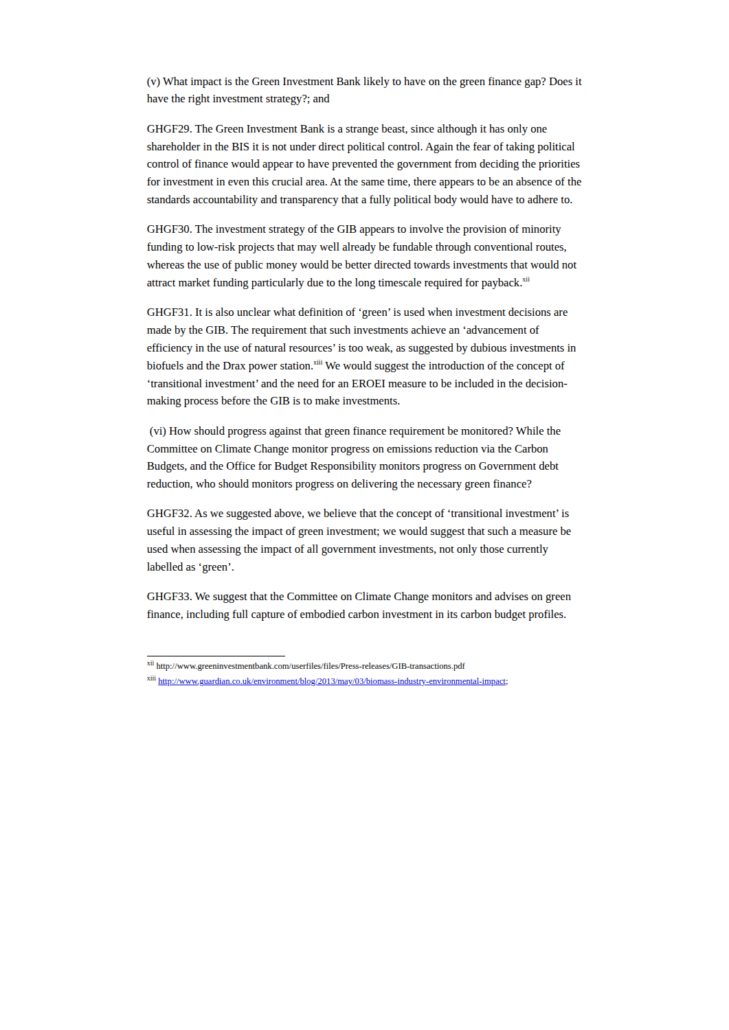(v) What impact is the Green Investment Bank likely to have on the green finance gap? Does it have the right investment strategy?; and
GHGF29. The Green Investment Bank is a strange beast, since although it has only one shareholder in the BIS it is not under direct political control. Again the fear of taking political control of finance would appear to have prevented the government from deciding the priorities for investment in even this crucial area. At the same time, there appears to be an absence of the standards accountability and transparency that a fully political body would have to adhere to.
GHGF30. The investment strategy of the GIB appears to involve the provision of minority funding to low-risk projects that may well already be fundable through conventional routes, whereas the use of public money would be better directed towards investments that would not attract market funding particularly due to the long timescale required for payback.xii
GHGF31. It is also unclear what definition of ‘green’ is used when investment decisions are made by the GIB. The requirement that such investments achieve an ‘advancement of efficiency in the use of natural resources’ is too weak, as suggested by dubious investments in biofuels and the Drax power station.xiii We would suggest the introduction of the concept of ‘transitional investment’ and the need for an EROEI measure to be included in the decision-making process before the GIB is to make investments.
(vi) How should progress against that green finance requirement be monitored? While the Committee on Climate Change monitor progress on emissions reduction via the Carbon Budgets, and the Office for Budget Responsibility monitors progress on Government debt reduction, who should monitors progress on delivering the necessary green finance?
GHGF32. As we suggested above, we believe that the concept of ‘transitional investment’ is useful in assessing the impact of green investment; we would suggest that such a measure be used when assessing the impact of all government investments, not only those currently labelled as ‘green’.
GHGF33. We suggest that the Committee on Climate Change monitors and advises on green finance, including full capture of embodied carbon investment in its carbon budget profiles.
xii http://www.greeninvestmentbank.com/userfiles/files/Press-releases/GIB-transactions.pdf
xiii http://www.guardian.co.uk/environment/blog/2013/may/03/biomass-industry-environmental-impact;